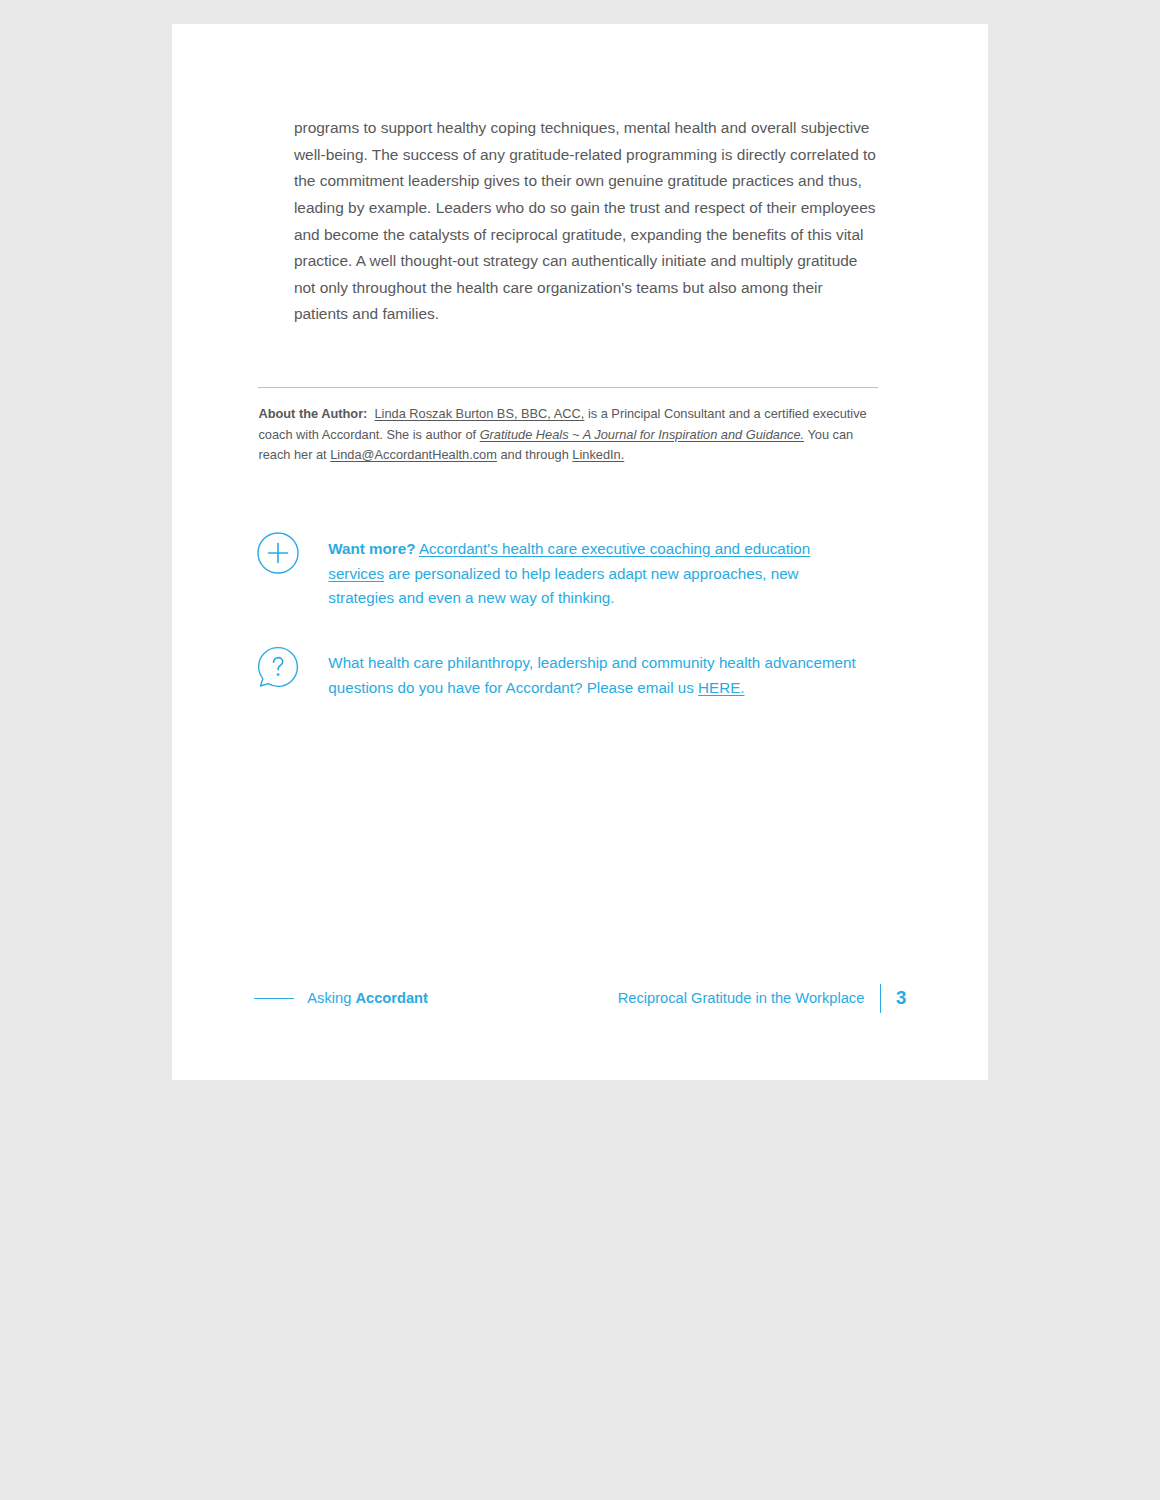programs to support healthy coping techniques, mental health and overall subjective well-being. The success of any gratitude-related programming is directly correlated to the commitment leadership gives to their own genuine gratitude practices and thus, leading by example. Leaders who do so gain the trust and respect of their employees and become the catalysts of reciprocal gratitude, expanding the benefits of this vital practice. A well thought-out strategy can authentically initiate and multiply gratitude not only throughout the health care organization's teams but also among their patients and families.
About the Author: Linda Roszak Burton BS, BBC, ACC, is a Principal Consultant and a certified executive coach with Accordant. She is author of Gratitude Heals ~ A Journal for Inspiration and Guidance. You can reach her at Linda@AccordantHealth.com and through LinkedIn.
Want more? Accordant's health care executive coaching and education services are personalized to help leaders adapt new approaches, new strategies and even a new way of thinking.
What health care philanthropy, leadership and community health advancement questions do you have for Accordant? Please email us HERE.
Asking Accordant
Reciprocal Gratitude in the Workplace 3